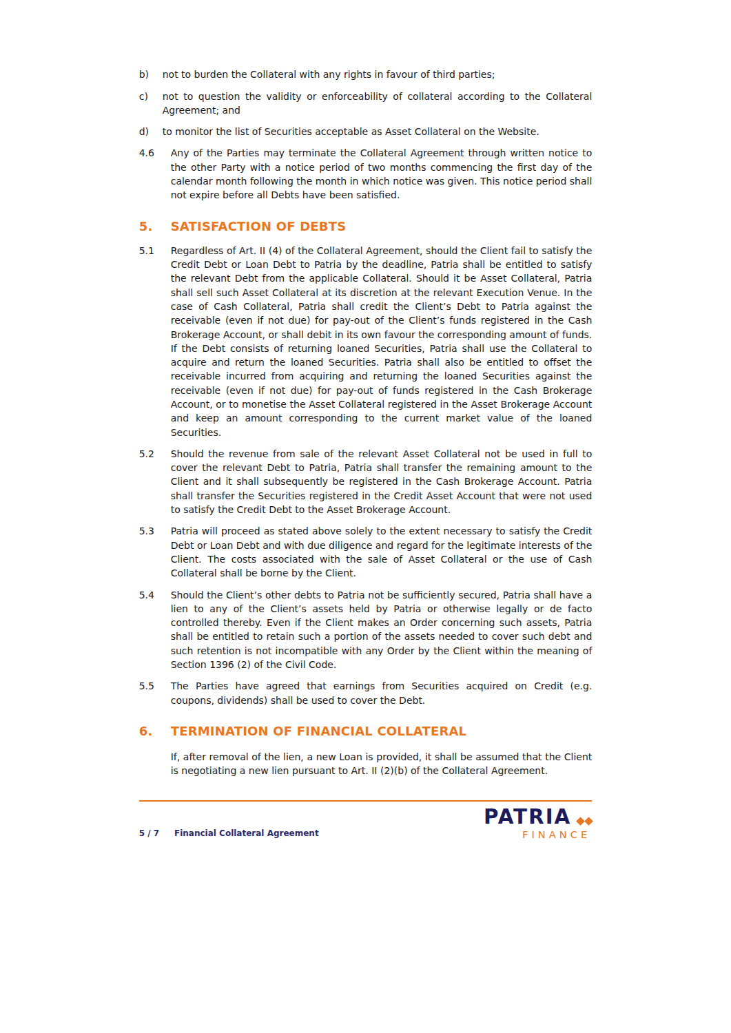b) not to burden the Collateral with any rights in favour of third parties;
c) not to question the validity or enforceability of collateral according to the Collateral Agreement; and
d) to monitor the list of Securities acceptable as Asset Collateral on the Website.
4.6
Any of the Parties may terminate the Collateral Agreement through written notice to the other Party with a notice period of two months commencing the first day of the calendar month following the month in which notice was given. This notice period shall not expire before all Debts have been satisfied.
5. SATISFACTION OF DEBTS
5.1
Regardless of Art. II (4) of the Collateral Agreement, should the Client fail to satisfy the Credit Debt or Loan Debt to Patria by the deadline, Patria shall be entitled to satisfy the relevant Debt from the applicable Collateral. Should it be Asset Collateral, Patria shall sell such Asset Collateral at its discretion at the relevant Execution Venue. In the case of Cash Collateral, Patria shall credit the Client’s Debt to Patria against the receivable (even if not due) for pay-out of the Client’s funds registered in the Cash Brokerage Account, or shall debit in its own favour the corresponding amount of funds. If the Debt consists of returning loaned Securities, Patria shall use the Collateral to acquire and return the loaned Securities. Patria shall also be entitled to offset the receivable incurred from acquiring and returning the loaned Securities against the receivable (even if not due) for pay-out of funds registered in the Cash Brokerage Account, or to monetise the Asset Collateral registered in the Asset Brokerage Account and keep an amount corresponding to the current market value of the loaned Securities.
5.2
Should the revenue from sale of the relevant Asset Collateral not be used in full to cover the relevant Debt to Patria, Patria shall transfer the remaining amount to the Client and it shall subsequently be registered in the Cash Brokerage Account. Patria shall transfer the Securities registered in the Credit Asset Account that were not used to satisfy the Credit Debt to the Asset Brokerage Account.
5.3
Patria will proceed as stated above solely to the extent necessary to satisfy the Credit Debt or Loan Debt and with due diligence and regard for the legitimate interests of the Client. The costs associated with the sale of Asset Collateral or the use of Cash Collateral shall be borne by the Client.
5.4
Should the Client’s other debts to Patria not be sufficiently secured, Patria shall have a lien to any of the Client’s assets held by Patria or otherwise legally or de facto controlled thereby. Even if the Client makes an Order concerning such assets, Patria shall be entitled to retain such a portion of the assets needed to cover such debt and such retention is not incompatible with any Order by the Client within the meaning of Section 1396 (2) of the Civil Code.
5.5
The Parties have agreed that earnings from Securities acquired on Credit (e.g. coupons, dividends) shall be used to cover the Debt.
6. TERMINATION OF FINANCIAL COLLATERAL
If, after removal of the lien, a new Loan is provided, it shall be assumed that the Client is negotiating a new lien pursuant to Art. II (2)(b) of the Collateral Agreement.
5 / 7 Financial Collateral Agreement
PATRIA
FINANCE